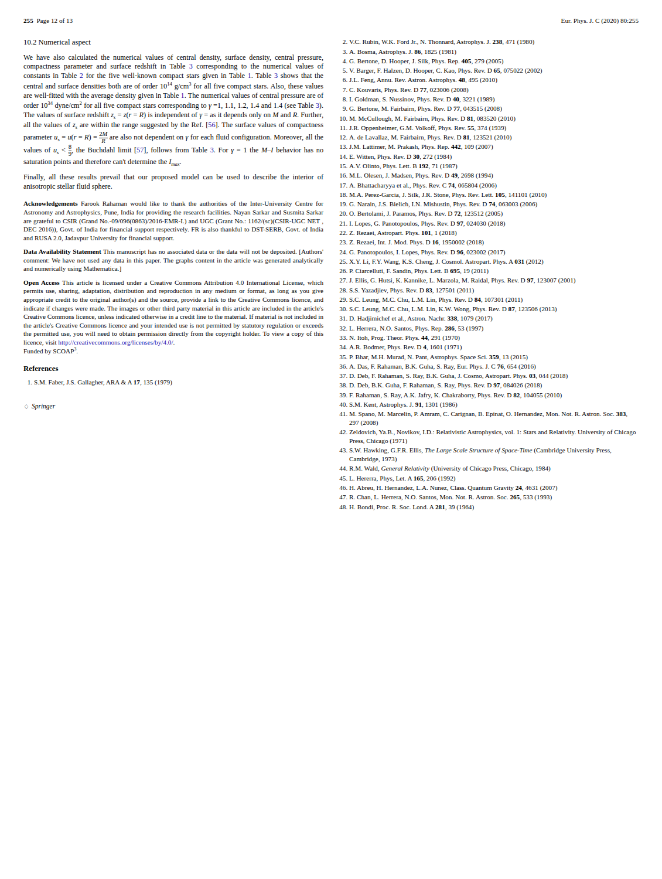255 Page 12 of 13
Eur. Phys. J. C (2020) 80:255
10.2 Numerical aspect
We have also calculated the numerical values of central density, surface density, central pressure, compactness parameter and surface redshift in Table 3 corresponding to the numerical values of constants in Table 2 for the five well-known compact stars given in Table 1. Table 3 shows that the central and surface densities both are of order 1014 g/cm3 for all five compact stars. Also, these values are well-fitted with the average density given in Table 1. The numerical values of central pressure are of order 1034 dyne/cm2 for all five compact stars corresponding to γ =1, 1.1, 1.2, 1.4 and 1.4 (see Table 3). The values of surface redshift zs = z(r = R) is independent of γ = as it depends only on M and R. Further, all the values of zs are within the range suggested by the Ref. [56]. The surface values of compactness parameter us = u(r = R) = 2M R are also not dependent on γ for each fluid configuration. Moreover, all the values of us < 89, the Buchdahl limit [57], follows from Table 3. For γ = 1 the M–I behavior has no saturation points and therefore can't determine the Imax.
Finally, all these results prevail that our proposed model can be used to describe the interior of anisotropic stellar fluid sphere.
Acknowledgements Farook Rahaman would like to thank the authorities of the Inter-University Centre for Astronomy and Astrophysics, Pune, India for providing the research facilities. Nayan Sarkar and Susmita Sarkar are grateful to CSIR (Grand No.-09/096(0863)/2016-EMR-I.) and UGC (Grant No.: 1162/(sc)(CSIR-UGC NET , DEC 2016)), Govt. of India for financial support respectively. FR is also thankful to DST-SERB, Govt. of India and RUSA 2.0, Jadavpur University for financial support.
Data Availability Statement This manuscript has no associated data or the data will not be deposited. [Authors' comment: We have not used any data in this paper. The graphs content in the article was generated analytically and numerically using Mathematica.]
Open Access This article is licensed under a Creative Commons Attribution 4.0 International License, which permits use, sharing, adaptation, distribution and reproduction in any medium or format, as long as you give appropriate credit to the original author(s) and the source, provide a link to the Creative Commons licence, and indicate if changes were made. The images or other third party material in this article are included in the article's Creative Commons licence, unless indicated otherwise in a credit line to the material. If material is not included in the article's Creative Commons licence and your intended use is not permitted by statutory regulation or exceeds the permitted use, you will need to obtain permission directly from the copyright holder. To view a copy of this licence, visit http://creativecommons.org/licenses/by/4.0/.
Funded by SCOAP3.
References
S.M. Faber, J.S. Gallagher, ARA & A 17, 135 (1979)
♢Springer
V.C. Rubin, W.K. Ford Jr., N. Thonnard, Astrophys. J. 238, 471 (1980)
A. Bosma, Astrophys. J. 86, 1825 (1981)
G. Bertone, D. Hooper, J. Silk, Phys. Rep. 405, 279 (2005)
V. Barger, F. Halzen, D. Hooper, C. Kao, Phys. Rev. D 65, 075022 (2002)
J.L. Feng, Annu. Rev. Astron. Astrophys. 48, 495 (2010)
C. Kouvaris, Phys. Rev. D 77, 023006 (2008)
I. Goldman, S. Nussinov, Phys. Rev. D 40, 3221 (1989)
G. Bertone, M. Fairbairn, Phys. Rev. D 77, 043515 (2008)
M. McCullough, M. Fairbairn, Phys. Rev. D 81, 083520 (2010)
J.R. Oppenheimer, G.M. Volkoff, Phys. Rev. 55, 374 (1939)
A. de Lavallaz, M. Fairbairn, Phys. Rev. D 81, 123521 (2010)
J.M. Lattimer, M. Prakash, Phys. Rep. 442, 109 (2007)
E. Witten, Phys. Rev. D 30, 272 (1984)
A.V. Olinto, Phys. Lett. B 192, 71 (1987)
M.L. Olesen, J. Madsen, Phys. Rev. D 49, 2698 (1994)
A. Bhattacharyya et al., Phys. Rev. C 74, 065804 (2006)
M.A. Perez-Garcia, J. Silk, J.R. Stone, Phys. Rev. Lett. 105, 141101 (2010)
G. Narain, J.S. Bielich, I.N. Mishustin, Phys. Rev. D 74, 063003 (2006)
O. Bertolami, J. Paramos, Phys. Rev. D 72, 123512 (2005)
I. Lopes, G. Panotopoulos, Phys. Rev. D 97, 024030 (2018)
Z. Rezaei, Astropart. Phys. 101, 1 (2018)
Z. Rezaei, Int. J. Mod. Phys. D 16, 1950002 (2018)
G. Panotopoulos, I. Lopes, Phys. Rev. D 96, 023002 (2017)
X.Y. Li, F.Y. Wang, K.S. Cheng, J. Cosmol. Astropart. Phys. A 031 (2012)
P. Ciarcelluti, F. Sandin, Phys. Lett. B 695, 19 (2011)
J. Ellis, G. Hutsi, K. Kannike, L. Marzola, M. Raidal, Phys. Rev. D 97, 123007 (2001)
S.S. Yazadjiev, Phys. Rev. D 83, 127501 (2011)
S.C. Leung, M.C. Chu, L.M. Lin, Phys. Rev. D 84, 107301 (2011)
S.C. Leung, M.C. Chu, L.M. Lin, K.W. Wong, Phys. Rev. D 87, 123506 (2013)
D. Hadjimichef et al., Astron. Nachr. 338, 1079 (2017)
L. Herrera, N.O. Santos, Phys. Rep. 286, 53 (1997)
N. Itoh, Prog. Theor. Phys. 44, 291 (1970)
A.R. Bodmer, Phys. Rev. D 4, 1601 (1971)
P. Bhar, M.H. Murad, N. Pant, Astrophys. Space Sci. 359, 13 (2015)
A. Das, F. Rahaman, B.K. Guha, S. Ray, Eur. Phys. J. C 76, 654 (2016)
D. Deb, F. Rahaman, S. Ray, B.K. Guha, J. Cosmo, Astropart. Phys. 03, 044 (2018)
D. Deb, B.K. Guha, F. Rahaman, S. Ray, Phys. Rev. D 97, 084026 (2018)
F. Rahaman, S. Ray, A.K. Jafry, K. Chakraborty, Phys. Rev. D 82, 104055 (2010)
S.M. Kent, Astrophys. J. 91, 1301 (1986)
M. Spano, M. Marcelin, P. Amram, C. Carignan, B. Epinat, O. Hernandez, Mon. Not. R. Astron. Soc. 383, 297 (2008)
Zeldovich, Ya.B., Novikov, I.D.: Relativistic Astrophysics, vol. 1: Stars and Relativity. University of Chicago Press, Chicago (1971)
S.W. Hawking, G.F.R. Ellis, The Large Scale Structure of Space-Time (Cambridge University Press, Cambridge, 1973)
R.M. Wald, General Relativity (University of Chicago Press, Chicago, 1984)
L. Hererra, Phys, Let. A 165, 206 (1992)
H. Abreu, H. Hernandez, L.A. Nunez, Class. Quantum Gravity 24, 4631 (2007)
R. Chan, L. Herrera, N.O. Santos, Mon. Not. R. Astron. Soc. 265, 533 (1993)
H. Bondi, Proc. R. Soc. Lond. A 281, 39 (1964)